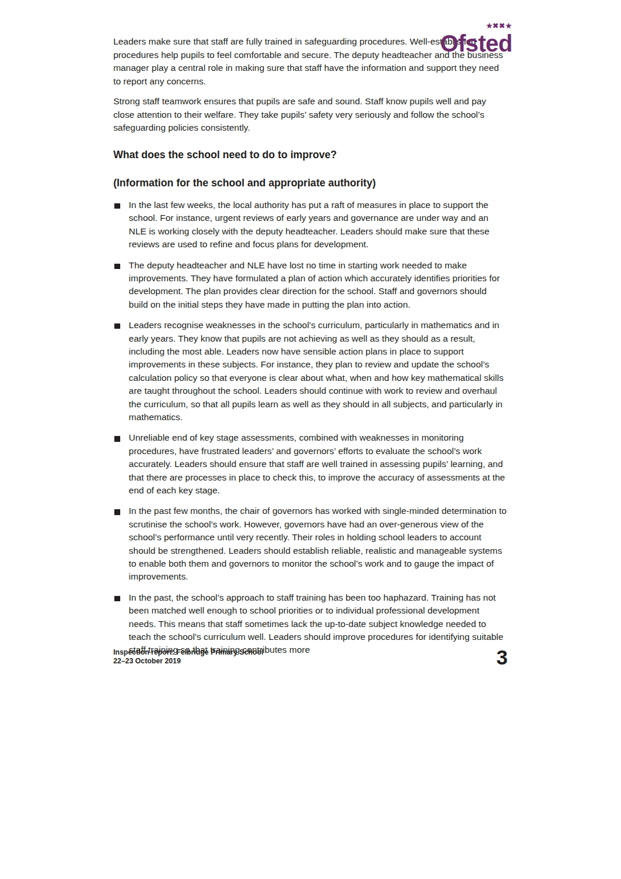★✖✖★
Ofsted
Leaders make sure that staff are fully trained in safeguarding procedures. Well-established procedures help pupils to feel comfortable and secure. The deputy headteacher and the business manager play a central role in making sure that staff have the information and support they need to report any concerns.
Strong staff teamwork ensures that pupils are safe and sound. Staff know pupils well and pay close attention to their welfare. They take pupils’ safety very seriously and follow the school’s safeguarding policies consistently.
What does the school need to do to improve?
(Information for the school and appropriate authority)
In the last few weeks, the local authority has put a raft of measures in place to support the school. For instance, urgent reviews of early years and governance are under way and an NLE is working closely with the deputy headteacher. Leaders should make sure that these reviews are used to refine and focus plans for development.
The deputy headteacher and NLE have lost no time in starting work needed to make improvements. They have formulated a plan of action which accurately identifies priorities for development. The plan provides clear direction for the school. Staff and governors should build on the initial steps they have made in putting the plan into action.
Leaders recognise weaknesses in the school’s curriculum, particularly in mathematics and in early years. They know that pupils are not achieving as well as they should as a result, including the most able. Leaders now have sensible action plans in place to support improvements in these subjects. For instance, they plan to review and update the school’s calculation policy so that everyone is clear about what, when and how key mathematical skills are taught throughout the school. Leaders should continue with work to review and overhaul the curriculum, so that all pupils learn as well as they should in all subjects, and particularly in mathematics.
Unreliable end of key stage assessments, combined with weaknesses in monitoring procedures, have frustrated leaders’ and governors’ efforts to evaluate the school’s work accurately. Leaders should ensure that staff are well trained in assessing pupils’ learning, and that there are processes in place to check this, to improve the accuracy of assessments at the end of each key stage.
In the past few months, the chair of governors has worked with single-minded determination to scrutinise the school’s work. However, governors have had an over-generous view of the school’s performance until very recently. Their roles in holding school leaders to account should be strengthened. Leaders should establish reliable, realistic and manageable systems to enable both them and governors to monitor the school’s work and to gauge the impact of improvements.
In the past, the school’s approach to staff training has been too haphazard. Training has not been matched well enough to school priorities or to individual professional development needs. This means that staff sometimes lack the up-to-date subject knowledge needed to teach the school’s curriculum well. Leaders should improve procedures for identifying suitable staff training so that training contributes more
Inspection report: Felbridge Primary School
22–23 October 2019
3